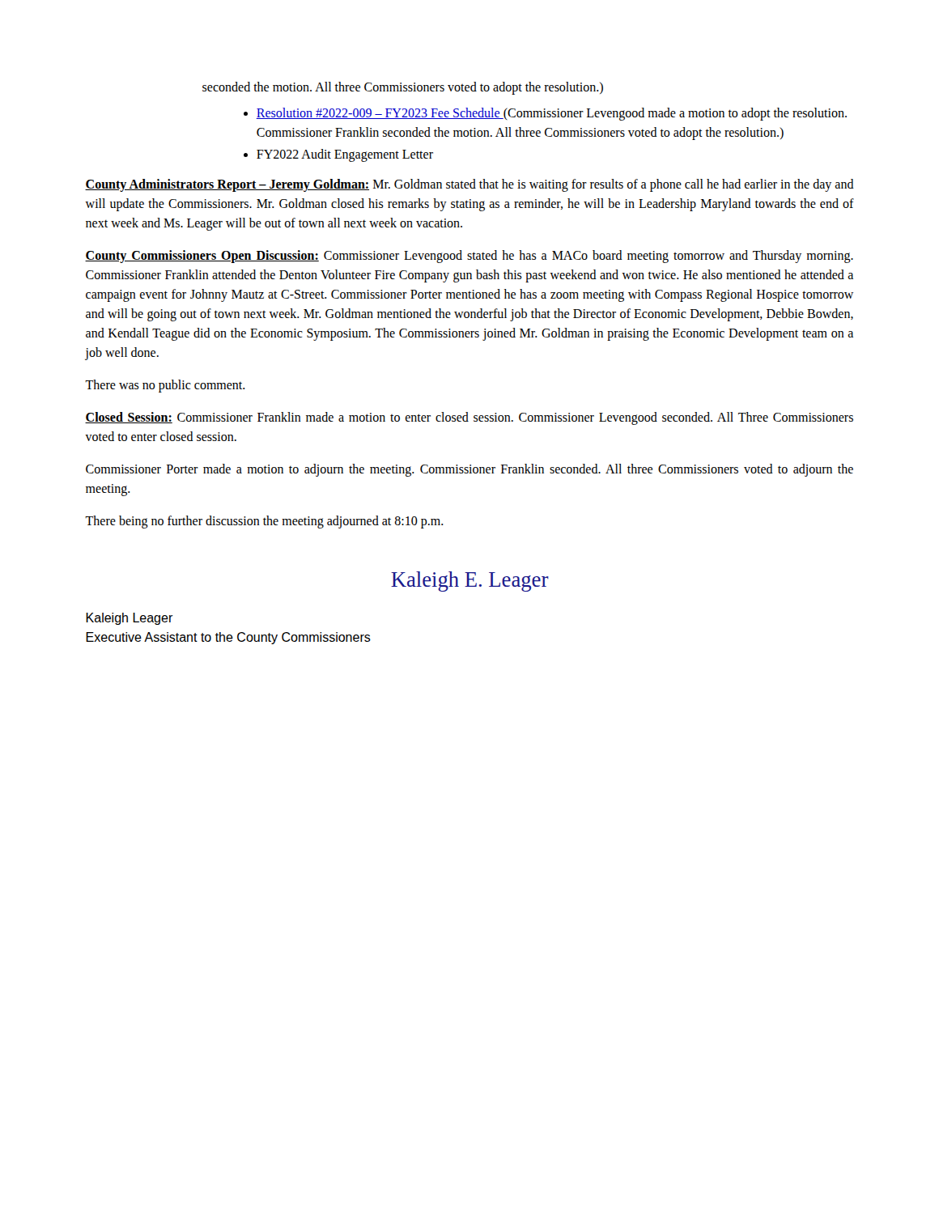seconded the motion. All three Commissioners voted to adopt the resolution.)
Resolution #2022-009 – FY2023 Fee Schedule (Commissioner Levengood made a motion to adopt the resolution. Commissioner Franklin seconded the motion. All three Commissioners voted to adopt the resolution.)
FY2022 Audit Engagement Letter
County Administrators Report – Jeremy Goldman: Mr. Goldman stated that he is waiting for results of a phone call he had earlier in the day and will update the Commissioners. Mr. Goldman closed his remarks by stating as a reminder, he will be in Leadership Maryland towards the end of next week and Ms. Leager will be out of town all next week on vacation.
County Commissioners Open Discussion: Commissioner Levengood stated he has a MACo board meeting tomorrow and Thursday morning. Commissioner Franklin attended the Denton Volunteer Fire Company gun bash this past weekend and won twice. He also mentioned he attended a campaign event for Johnny Mautz at C-Street. Commissioner Porter mentioned he has a zoom meeting with Compass Regional Hospice tomorrow and will be going out of town next week. Mr. Goldman mentioned the wonderful job that the Director of Economic Development, Debbie Bowden, and Kendall Teague did on the Economic Symposium. The Commissioners joined Mr. Goldman in praising the Economic Development team on a job well done.
There was no public comment.
Closed Session: Commissioner Franklin made a motion to enter closed session. Commissioner Levengood seconded. All Three Commissioners voted to enter closed session.
Commissioner Porter made a motion to adjourn the meeting. Commissioner Franklin seconded. All three Commissioners voted to adjourn the meeting.
There being no further discussion the meeting adjourned at 8:10 p.m.
Kaleigh E. Leager
Kaleigh Leager
Executive Assistant to the County Commissioners